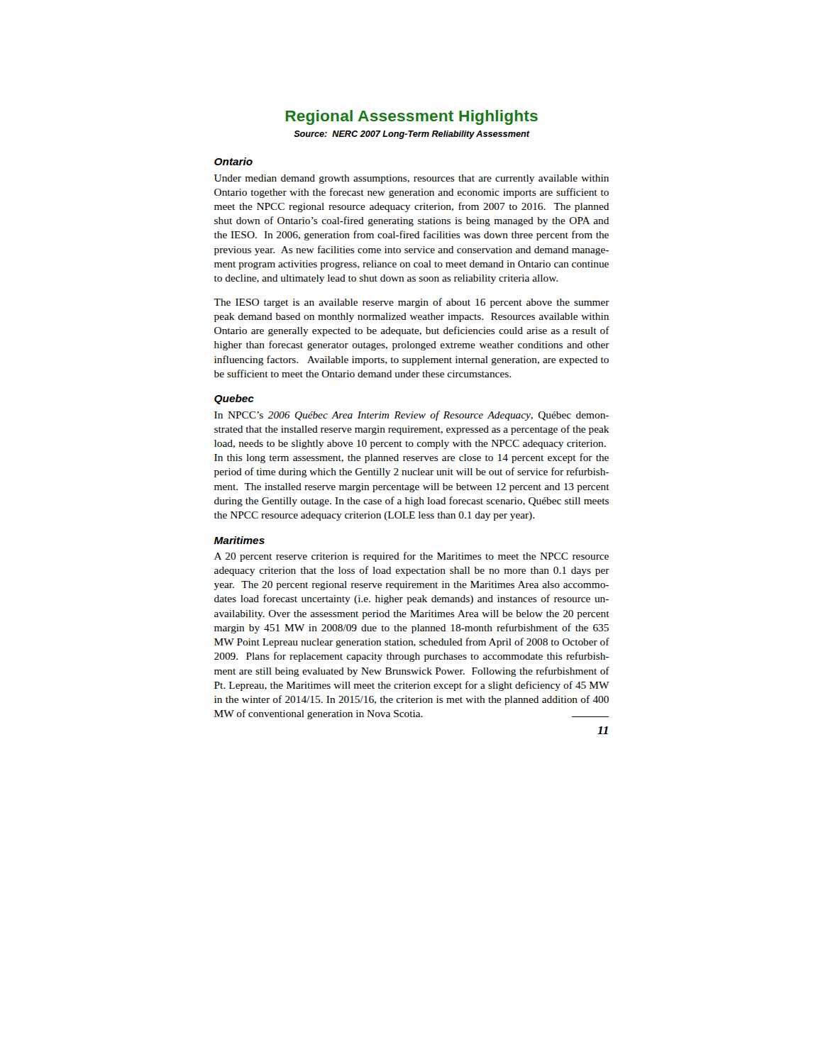Regional Assessment Highlights
Source: NERC 2007 Long-Term Reliability Assessment
Ontario
Under median demand growth assumptions, resources that are currently available within Ontario together with the forecast new generation and economic imports are sufficient to meet the NPCC regional resource adequacy criterion, from 2007 to 2016. The planned shut down of Ontario’s coal-fired generating stations is being managed by the OPA and the IESO. In 2006, generation from coal-fired facilities was down three percent from the previous year. As new facilities come into service and conservation and demand management program activities progress, reliance on coal to meet demand in Ontario can continue to decline, and ultimately lead to shut down as soon as reliability criteria allow.
The IESO target is an available reserve margin of about 16 percent above the summer peak demand based on monthly normalized weather impacts. Resources available within Ontario are generally expected to be adequate, but deficiencies could arise as a result of higher than forecast generator outages, prolonged extreme weather conditions and other influencing factors. Available imports, to supplement internal generation, are expected to be sufficient to meet the Ontario demand under these circumstances.
Quebec
In NPCC’s 2006 Québec Area Interim Review of Resource Adequacy, Québec demonstrated that the installed reserve margin requirement, expressed as a percentage of the peak load, needs to be slightly above 10 percent to comply with the NPCC adequacy criterion. In this long term assessment, the planned reserves are close to 14 percent except for the period of time during which the Gentilly 2 nuclear unit will be out of service for refurbishment. The installed reserve margin percentage will be between 12 percent and 13 percent during the Gentilly outage. In the case of a high load forecast scenario, Québec still meets the NPCC resource adequacy criterion (LOLE less than 0.1 day per year).
Maritimes
A 20 percent reserve criterion is required for the Maritimes to meet the NPCC resource adequacy criterion that the loss of load expectation shall be no more than 0.1 days per year. The 20 percent regional reserve requirement in the Maritimes Area also accommodates load forecast uncertainty (i.e. higher peak demands) and instances of resource unavailability. Over the assessment period the Maritimes Area will be below the 20 percent margin by 451 MW in 2008/09 due to the planned 18-month refurbishment of the 635 MW Point Lepreau nuclear generation station, scheduled from April of 2008 to October of 2009. Plans for replacement capacity through purchases to accommodate this refurbishment are still being evaluated by New Brunswick Power. Following the refurbishment of Pt. Lepreau, the Maritimes will meet the criterion except for a slight deficiency of 45 MW in the winter of 2014/15. In 2015/16, the criterion is met with the planned addition of 400 MW of conventional generation in Nova Scotia.
11